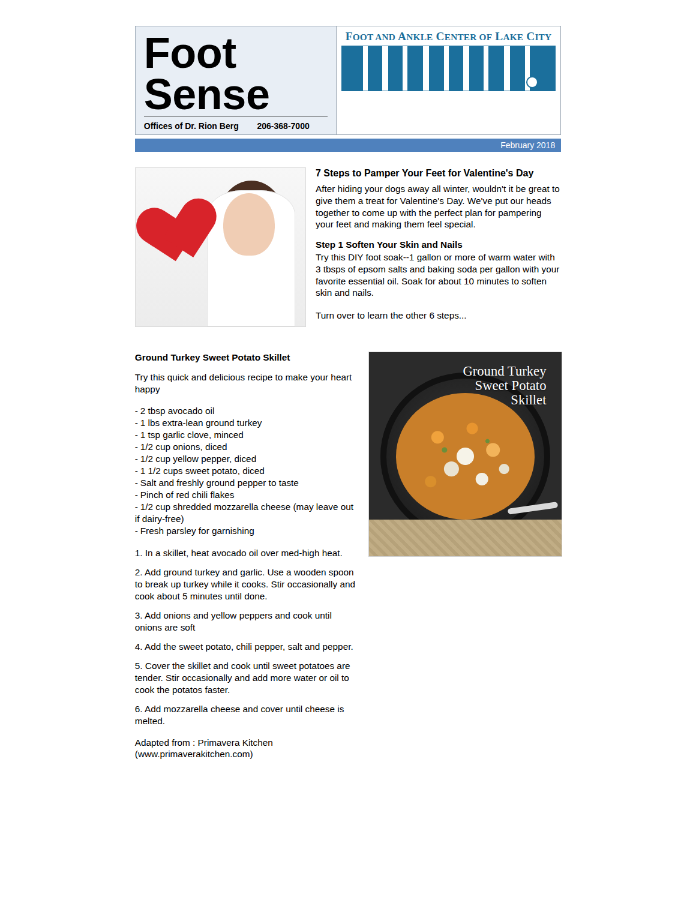Foot Sense
Offices of Dr. Rion Berg 206-368-7000
FOOT AND ANKLE CENTER OF LAKE CITY
February 2018
7 Steps to Pamper Your Feet for Valentine's Day
After hiding your dogs away all winter, wouldn't it be great to give them a treat for Valentine's Day. We've put our heads together to come up with the perfect plan for pampering your feet and making them feel special.
Step 1 Soften Your Skin and Nails
Try this DIY foot soak--1 gallon or more of warm water with 3 tbsps of epsom salts and baking soda per gallon with your favorite essential oil. Soak for about 10 minutes to soften skin and nails.
Turn over to learn the other 6 steps...
Ground Turkey Sweet Potato Skillet
Try this quick and delicious recipe to make your heart happy
2 tbsp avocado oil
1 lbs extra-lean ground turkey
1 tsp garlic clove, minced
1/2 cup onions, diced
1/2 cup yellow pepper, diced
1 1/2 cups sweet potato, diced
Salt and freshly ground pepper to taste
Pinch of red chili flakes
1/2 cup shredded mozzarella cheese (may leave out if dairy-free)
Fresh parsley for garnishing
In a skillet, heat avocado oil over med-high heat.
Add ground turkey and garlic. Use a wooden spoon to break up turkey while it cooks. Stir occasionally and cook about 5 minutes until done.
Add onions and yellow peppers and cook until onions are soft
Add the sweet potato, chili pepper, salt and pepper.
Cover the skillet and cook until sweet potatoes are tender. Stir occasionally and add more water or oil to cook the potatos faster.
Add mozzarella cheese and cover until cheese is melted.
Adapted from : Primavera Kitchen (www.primaverakitchen.com)
Ground Turkey
Sweet Potato
Skillet